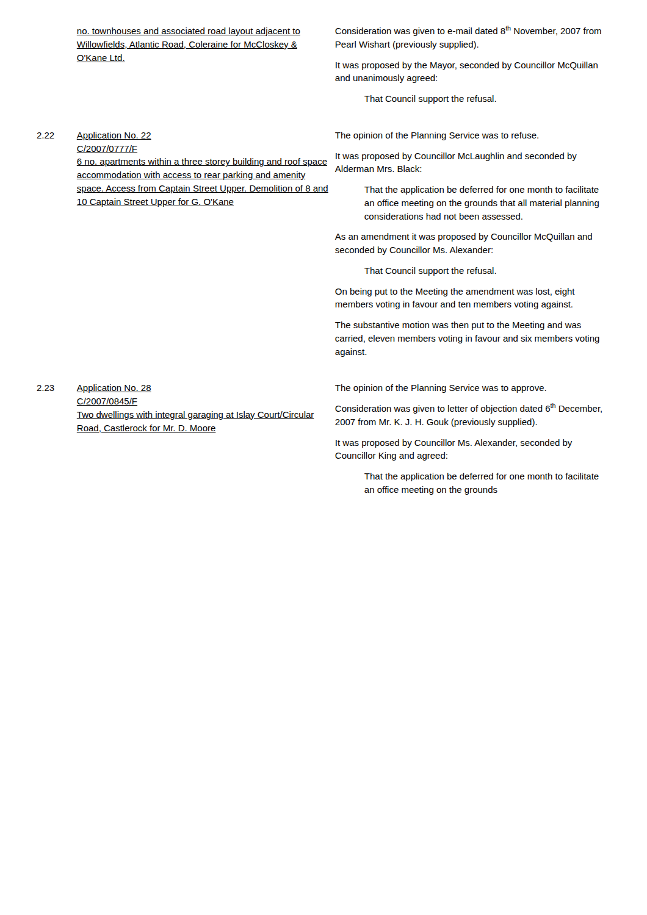| | no. townhouses and associated road layout adjacent to Willowfields, Atlantic Road, Coleraine for McCloskey & O'Kane Ltd. | Consideration was given to e-mail dated 8 th November, 2007 from Pearl Wishart (previously supplied). It was proposed by the Mayor, seconded by Councillor McQuillan and unanimously agreed: That Council support the refusal. |
| 2.22 | Application No. 22 C/2007/0777/F 6 no. apartments within a three storey building and roof space accommodation with access to rear parking and amenity space. Access from Captain Street Upper. Demolition of 8 and 10 Captain Street Upper for G. O'Kane | The opinion of the Planning Service was to refuse. It was proposed by Councillor McLaughlin and seconded by Alderman Mrs. Black: That the application be deferred for one month to facilitate an office meeting on the grounds that all material planning considerations had not been assessed. As an amendment it was proposed by Councillor McQuillan and seconded by Councillor Ms. Alexander: That Council support the refusal. On being put to the Meeting the amendment was lost, eight members voting in favour and ten members voting against. The substantive motion was then put to the Meeting and was carried, eleven members voting in favour and six members voting against. |
| 2.23 | Application No. 28 C/2007/0845/F Two dwellings with integral garaging at Islay Court/Circular Road, Castlerock for Mr. D. Moore | The opinion of the Planning Service was to approve. Consideration was given to letter of objection dated 6 th December, 2007 from Mr. K. J. H. Gouk (previously supplied). It was proposed by Councillor Ms. Alexander, seconded by Councillor King and agreed: That the application be deferred for one month to facilitate an office meeting on the grounds |